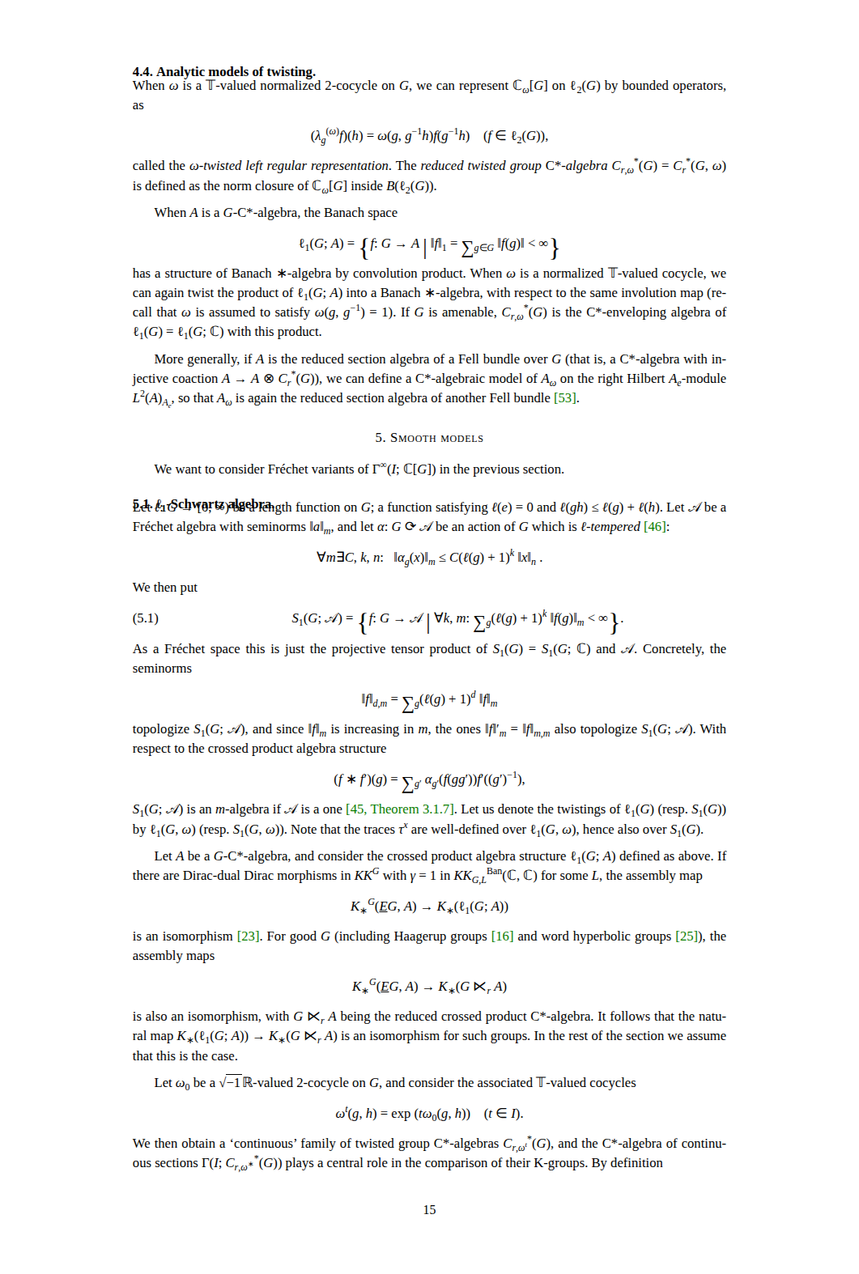4.4. Analytic models of twisting.
.
When ω is a 𝕋-valued normalized 2-cocycle on G, we can represent ℂω[G] on ℓ2(G) by bounded operators, as
(λg(ω)f)(h) = ω(g, g−1h)f(g−1h) (f ∈ ℓ2(G)),
called the ω-twisted left regular representation. The reduced twisted group C*-algebra Cr,ω*(G) = Cr*(G, ω) is defined as the norm closure of ℂω[G] inside B(ℓ2(G)).
When A is a G-C*-algebra, the Banach space
ℓ1(G; A) = {f: G → A | ‖f‖1 = ∑g∈G ‖f(g)‖ < ∞}
has a structure of Banach ∗-algebra by convolution product. When ω is a normalized 𝕋-valued cocycle, we can again twist the product of ℓ1(G; A) into a Banach ∗-algebra, with respect to the same involution map (recall that ω is assumed to satisfy ω(g, g−1) = 1). If G is amenable, Cr,ω*(G) is the C*-enveloping algebra of ℓ1(G) = ℓ1(G; ℂ) with this product.
More generally, if A is the reduced section algebra of a Fell bundle over G (that is, a C*-algebra with injective coaction A → A ⊗ Cr*(G)), we can define a C*-algebraic model of Aω on the right Hilbert Ae-module L2(A)Ae, so that Aω is again the reduced section algebra of another Fell bundle [53].
5. Smooth models
We want to consider Fréchet variants of Γ∞(I; ℂ[G]) in the previous section.
5.1. ℓ1-Schwartz algebra.
Let ℓ: G → [0, ∞) be a length function on G; a function satisfying ℓ(e) = 0 and ℓ(gh) ≤ ℓ(g) + ℓ(h). Let 𝒜 be a Fréchet algebra with seminorms ‖a‖m, and let α: G ⟳ 𝒜 be an action of G which is ℓ-tempered [46]:
∀m∃C, k, n: ‖αg(x)‖m ≤ C(ℓ(g) + 1)k ‖x‖n .
We then put
(5.1)
S1(G; 𝒜) = {f: G → 𝒜 | ∀k, m: ∑g(ℓ(g) + 1)k ‖f(g)‖m < ∞}.
As a Fréchet space this is just the projective tensor product of S1(G) = S1(G; ℂ) and 𝒜. Concretely, the seminorms
‖f‖d,m = ∑g(ℓ(g) + 1)d ‖f‖m
topologize S1(G; 𝒜), and since ‖f‖m is increasing in m, the ones ‖f‖′m = ‖f‖m,m also topologize S1(G; 𝒜). With respect to the crossed product algebra structure
(f ∗ f′)(g) = ∑g′ αg′(f(gg′))f′((g′)−1),
S1(G; 𝒜) is an m-algebra if 𝒜 is a one [45, Theorem 3.1.7]. Let us denote the twistings of ℓ1(G) (resp. S1(G)) by ℓ1(G, ω) (resp. S1(G, ω)). Note that the traces τx are well-defined over ℓ1(G, ω), hence also over S1(G).
Let A be a G-C*-algebra, and consider the crossed product algebra structure ℓ1(G; A) defined as above. If there are Dirac-dual Dirac morphisms in KKG with γ = 1 in KKG,LBan(ℂ, ℂ) for some L, the assembly map
K∗G(EG, A) → K∗(ℓ1(G; A))
is an isomorphism [23]. For good G (including Haagerup groups [16] and word hyperbolic groups [25]), the assembly maps
K∗G(EG, A) → K∗(G ⋉r A)
is also an isomorphism, with G ⋉r A being the reduced crossed product C*-algebra. It follows that the natural map K∗(ℓ1(G; A)) → K∗(G ⋉r A) is an isomorphism for such groups. In the rest of the section we assume that this is the case.
Let ω0 be a √−1 ℝ-valued 2-cocycle on G, and consider the associated 𝕋-valued cocycles
ωt(g, h) = exp (tω0(g, h)) (t ∈ I).
We then obtain a ‘continuous’ family of twisted group C*-algebras Cr,ωt*(G), and the C*-algebra of continuous sections Γ(I; Cr,ω∗*(G)) plays a central role in the comparison of their K-groups. By definition
15